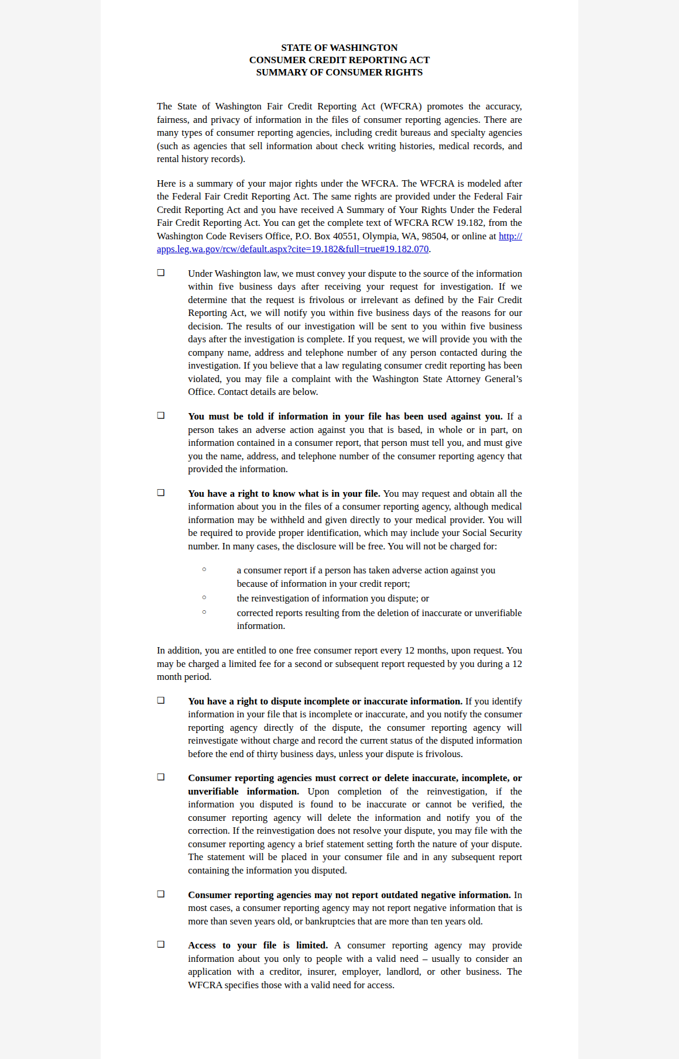STATE OF WASHINGTON CONSUMER CREDIT REPORTING ACT SUMMARY OF CONSUMER RIGHTS
The State of Washington Fair Credit Reporting Act (WFCRA) promotes the accuracy, fairness, and privacy of information in the files of consumer reporting agencies. There are many types of consumer reporting agencies, including credit bureaus and specialty agencies (such as agencies that sell information about check writing histories, medical records, and rental history records).
Here is a summary of your major rights under the WFCRA. The WFCRA is modeled after the Federal Fair Credit Reporting Act. The same rights are provided under the Federal Fair Credit Reporting Act and you have received A Summary of Your Rights Under the Federal Fair Credit Reporting Act. You can get the complete text of WFCRA RCW 19.182, from the Washington Code Revisers Office, P.O. Box 40551, Olympia, WA, 98504, or online at http://apps.leg.wa.gov/rcw/default.aspx?cite=19.182&full=true#19.182.070.
Under Washington law, we must convey your dispute to the source of the information within five business days after receiving your request for investigation. If we determine that the request is frivolous or irrelevant as defined by the Fair Credit Reporting Act, we will notify you within five business days of the reasons for our decision. The results of our investigation will be sent to you within five business days after the investigation is complete. If you request, we will provide you with the company name, address and telephone number of any person contacted during the investigation. If you believe that a law regulating consumer credit reporting has been violated, you may file a complaint with the Washington State Attorney General’s Office. Contact details are below.
You must be told if information in your file has been used against you. If a person takes an adverse action against you that is based, in whole or in part, on information contained in a consumer report, that person must tell you, and must give you the name, address, and telephone number of the consumer reporting agency that provided the information.
You have a right to know what is in your file. You may request and obtain all the information about you in the files of a consumer reporting agency, although medical information may be withheld and given directly to your medical provider. You will be required to provide proper identification, which may include your Social Security number. In many cases, the disclosure will be free. You will not be charged for:
a consumer report if a person has taken adverse action against you because of information in your credit report;
the reinvestigation of information you dispute; or
corrected reports resulting from the deletion of inaccurate or unverifiable information.
In addition, you are entitled to one free consumer report every 12 months, upon request. You may be charged a limited fee for a second or subsequent report requested by you during a 12 month period.
You have a right to dispute incomplete or inaccurate information. If you identify information in your file that is incomplete or inaccurate, and you notify the consumer reporting agency directly of the dispute, the consumer reporting agency will reinvestigate without charge and record the current status of the disputed information before the end of thirty business days, unless your dispute is frivolous.
Consumer reporting agencies must correct or delete inaccurate, incomplete, or unverifiable information. Upon completion of the reinvestigation, if the information you disputed is found to be inaccurate or cannot be verified, the consumer reporting agency will delete the information and notify you of the correction. If the reinvestigation does not resolve your dispute, you may file with the consumer reporting agency a brief statement setting forth the nature of your dispute. The statement will be placed in your consumer file and in any subsequent report containing the information you disputed.
Consumer reporting agencies may not report outdated negative information. In most cases, a consumer reporting agency may not report negative information that is more than seven years old, or bankruptcies that are more than ten years old.
Access to your file is limited. A consumer reporting agency may provide information about you only to people with a valid need – usually to consider an application with a creditor, insurer, employer, landlord, or other business. The WFCRA specifies those with a valid need for access.